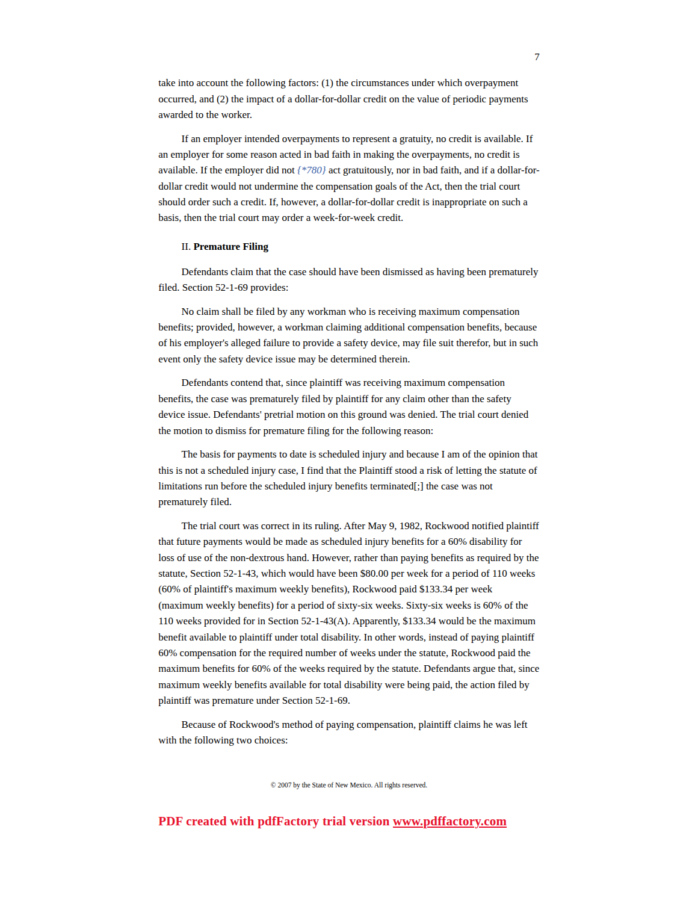7
take into account the following factors: (1) the circumstances under which overpayment occurred, and (2) the impact of a dollar-for-dollar credit on the value of periodic payments awarded to the worker.
If an employer intended overpayments to represent a gratuity, no credit is available. If an employer for some reason acted in bad faith in making the overpayments, no credit is available. If the employer did not {*780} act gratuitously, nor in bad faith, and if a dollar-for-dollar credit would not undermine the compensation goals of the Act, then the trial court should order such a credit. If, however, a dollar-for-dollar credit is inappropriate on such a basis, then the trial court may order a week-for-week credit.
II. Premature Filing
Defendants claim that the case should have been dismissed as having been prematurely filed. Section 52-1-69 provides:
No claim shall be filed by any workman who is receiving maximum compensation benefits; provided, however, a workman claiming additional compensation benefits, because of his employer's alleged failure to provide a safety device, may file suit therefor, but in such event only the safety device issue may be determined therein.
Defendants contend that, since plaintiff was receiving maximum compensation benefits, the case was prematurely filed by plaintiff for any claim other than the safety device issue. Defendants' pretrial motion on this ground was denied. The trial court denied the motion to dismiss for premature filing for the following reason:
The basis for payments to date is scheduled injury and because I am of the opinion that this is not a scheduled injury case, I find that the Plaintiff stood a risk of letting the statute of limitations run before the scheduled injury benefits terminated[;] the case was not prematurely filed.
The trial court was correct in its ruling. After May 9, 1982, Rockwood notified plaintiff that future payments would be made as scheduled injury benefits for a 60% disability for loss of use of the non-dextrous hand. However, rather than paying benefits as required by the statute, Section 52-1-43, which would have been $80.00 per week for a period of 110 weeks (60% of plaintiff's maximum weekly benefits), Rockwood paid $133.34 per week (maximum weekly benefits) for a period of sixty-six weeks. Sixty-six weeks is 60% of the 110 weeks provided for in Section 52-1-43(A). Apparently, $133.34 would be the maximum benefit available to plaintiff under total disability. In other words, instead of paying plaintiff 60% compensation for the required number of weeks under the statute, Rockwood paid the maximum benefits for 60% of the weeks required by the statute. Defendants argue that, since maximum weekly benefits available for total disability were being paid, the action filed by plaintiff was premature under Section 52-1-69.
Because of Rockwood's method of paying compensation, plaintiff claims he was left with the following two choices:
© 2007 by the State of New Mexico. All rights reserved.
PDF created with pdfFactory trial version www.pdffactory.com